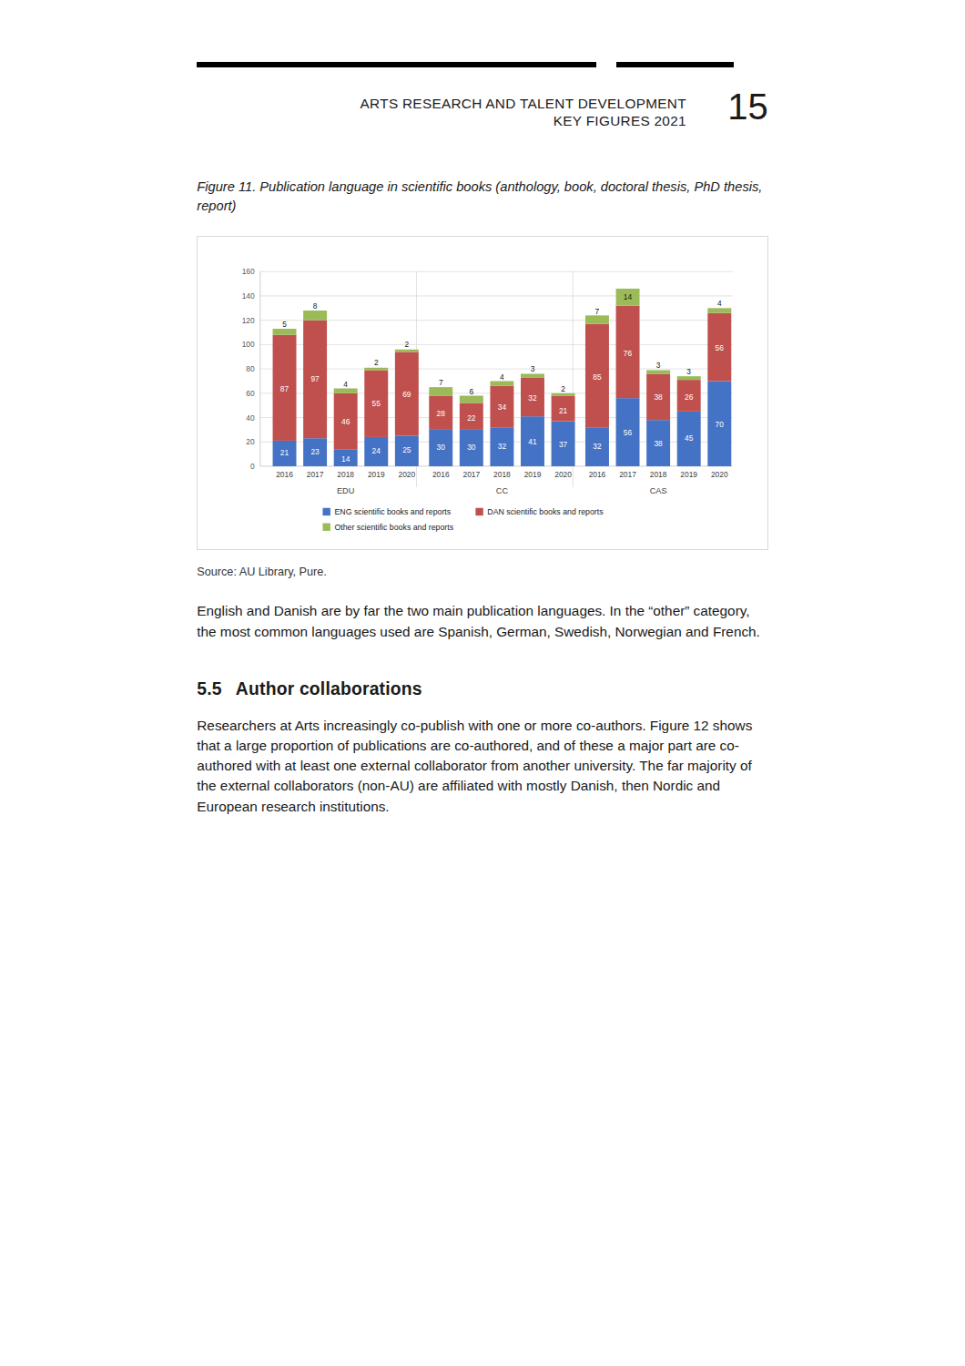ARTS RESEARCH AND TALENT DEVELOPMENT
KEY FIGURES 2021
15
Figure 11. Publication language in scientific books (anthology, book, doctoral thesis, PhD thesis, report)
0 20 40 60 80 100 120 140 160 21 87 5 23 97 8 14 46 4 24 55 2 25 69 2 30 28 7 30 22 6 32 34 4 41 32 3 37 21 2 32 85 7 56 76 14 38 38 3 45 26 3 70 56 4 2016 2017 2018 2019 2020 2016 2017 2018 2019 2020 2016 2017 2018 2019 2020 EDU CC CAS ENG scientific books and reports DAN scientific books and reports Other scientific books and reports
Source: AU Library, Pure.
English and Danish are by far the two main publication languages. In the “other” category, the most common languages used are Spanish, German, Swedish, Norwegian and French.
5.5 Author collaborations
Researchers at Arts increasingly co-publish with one or more co-authors. Figure 12 shows that a large proportion of publications are co-authored, and of these a major part are co-authored with at least one external collaborator from another university. The far majority of the external collaborators (non-AU) are affiliated with mostly Danish, then Nordic and European research institutions.